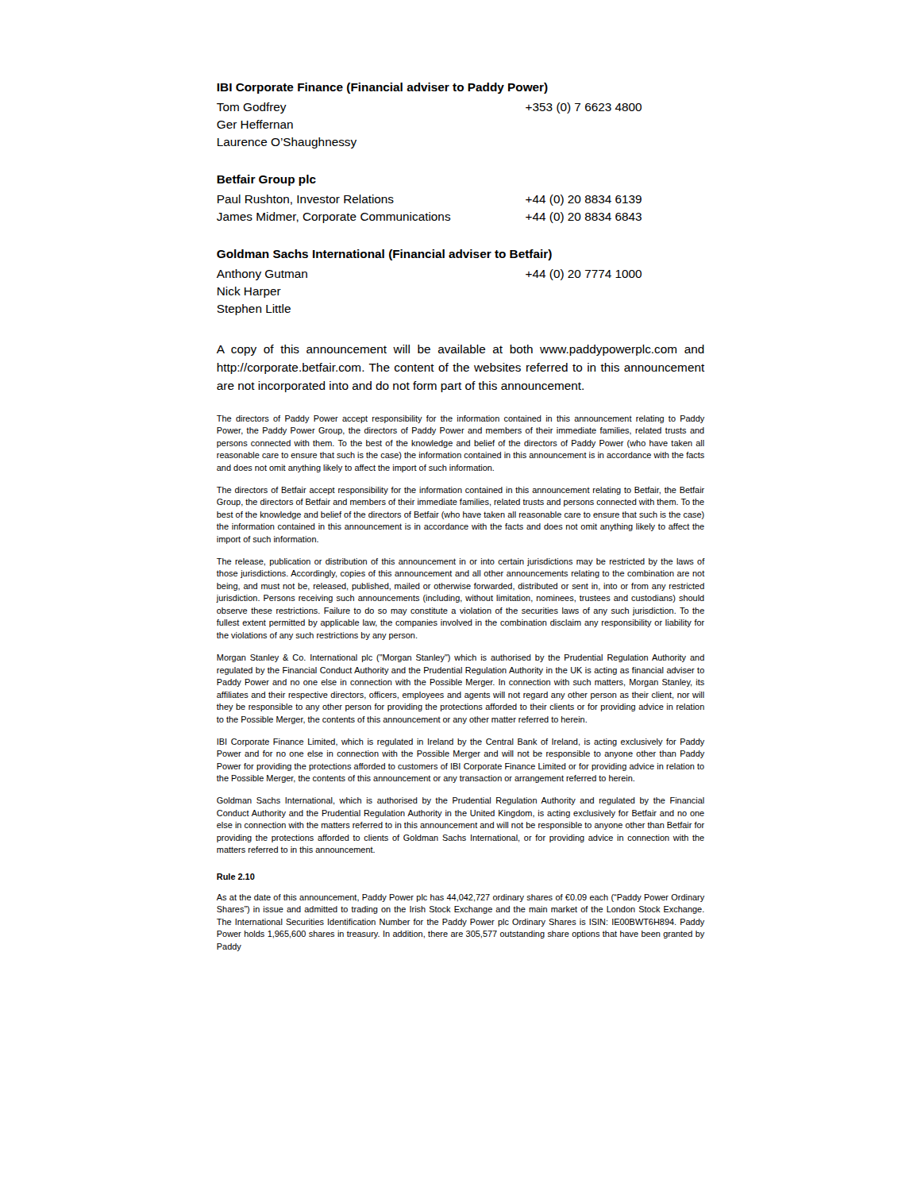IBI Corporate Finance (Financial adviser to Paddy Power)
Tom Godfrey
+353 (0) 7 6623 4800
Ger Heffernan
Laurence O’Shaughnessy
Betfair Group plc
Paul Rushton, Investor Relations
+44 (0) 20 8834 6139
James Midmer, Corporate Communications
+44 (0) 20 8834 6843
Goldman Sachs International (Financial adviser to Betfair)
Anthony Gutman
+44 (0) 20 7774 1000
Nick Harper
Stephen Little
A copy of this announcement will be available at both www.paddypowerplc.com and http://corporate.betfair.com. The content of the websites referred to in this announcement are not incorporated into and do not form part of this announcement.
The directors of Paddy Power accept responsibility for the information contained in this announcement relating to Paddy Power, the Paddy Power Group, the directors of Paddy Power and members of their immediate families, related trusts and persons connected with them. To the best of the knowledge and belief of the directors of Paddy Power (who have taken all reasonable care to ensure that such is the case) the information contained in this announcement is in accordance with the facts and does not omit anything likely to affect the import of such information.
The directors of Betfair accept responsibility for the information contained in this announcement relating to Betfair, the Betfair Group, the directors of Betfair and members of their immediate families, related trusts and persons connected with them. To the best of the knowledge and belief of the directors of Betfair (who have taken all reasonable care to ensure that such is the case) the information contained in this announcement is in accordance with the facts and does not omit anything likely to affect the import of such information.
The release, publication or distribution of this announcement in or into certain jurisdictions may be restricted by the laws of those jurisdictions. Accordingly, copies of this announcement and all other announcements relating to the combination are not being, and must not be, released, published, mailed or otherwise forwarded, distributed or sent in, into or from any restricted jurisdiction. Persons receiving such announcements (including, without limitation, nominees, trustees and custodians) should observe these restrictions. Failure to do so may constitute a violation of the securities laws of any such jurisdiction. To the fullest extent permitted by applicable law, the companies involved in the combination disclaim any responsibility or liability for the violations of any such restrictions by any person.
Morgan Stanley & Co. International plc ("Morgan Stanley") which is authorised by the Prudential Regulation Authority and regulated by the Financial Conduct Authority and the Prudential Regulation Authority in the UK is acting as financial adviser to Paddy Power and no one else in connection with the Possible Merger. In connection with such matters, Morgan Stanley, its affiliates and their respective directors, officers, employees and agents will not regard any other person as their client, nor will they be responsible to any other person for providing the protections afforded to their clients or for providing advice in relation to the Possible Merger, the contents of this announcement or any other matter referred to herein.
IBI Corporate Finance Limited, which is regulated in Ireland by the Central Bank of Ireland, is acting exclusively for Paddy Power and for no one else in connection with the Possible Merger and will not be responsible to anyone other than Paddy Power for providing the protections afforded to customers of IBI Corporate Finance Limited or for providing advice in relation to the Possible Merger, the contents of this announcement or any transaction or arrangement referred to herein.
Goldman Sachs International, which is authorised by the Prudential Regulation Authority and regulated by the Financial Conduct Authority and the Prudential Regulation Authority in the United Kingdom, is acting exclusively for Betfair and no one else in connection with the matters referred to in this announcement and will not be responsible to anyone other than Betfair for providing the protections afforded to clients of Goldman Sachs International, or for providing advice in connection with the matters referred to in this announcement.
Rule 2.10
As at the date of this announcement, Paddy Power plc has 44,042,727 ordinary shares of €0.09 each (“Paddy Power Ordinary Shares”) in issue and admitted to trading on the Irish Stock Exchange and the main market of the London Stock Exchange. The International Securities Identification Number for the Paddy Power plc Ordinary Shares is ISIN: IE00BWT6H894. Paddy Power holds 1,965,600 shares in treasury. In addition, there are 305,577 outstanding share options that have been granted by Paddy